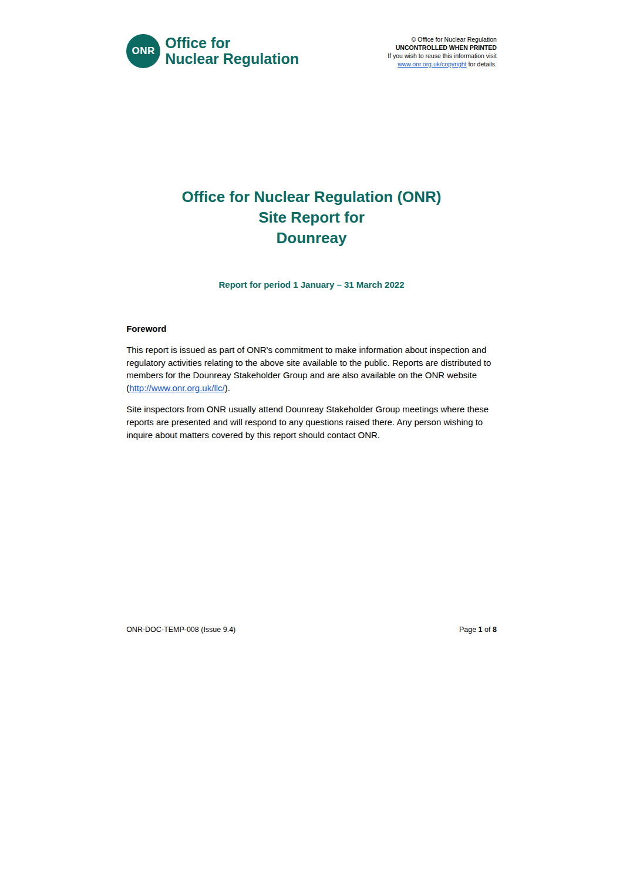ONR
Office for Nuclear Regulation
© Office for Nuclear Regulation
UNCONTROLLED WHEN PRINTED
If you wish to reuse this information visit
www.onr.org.uk/copyright for details.
Office for Nuclear Regulation (ONR) Site Report for Dounreay
Report for period 1 January – 31 March 2022
Foreword
This report is issued as part of ONR's commitment to make information about inspection and regulatory activities relating to the above site available to the public. Reports are distributed to members for the Dounreay Stakeholder Group and are also available on the ONR website (http://www.onr.org.uk/llc/).
Site inspectors from ONR usually attend Dounreay Stakeholder Group meetings where these reports are presented and will respond to any questions raised there. Any person wishing to inquire about matters covered by this report should contact ONR.
ONR-DOC-TEMP-008 (Issue 9.4)
Page 1 of 8